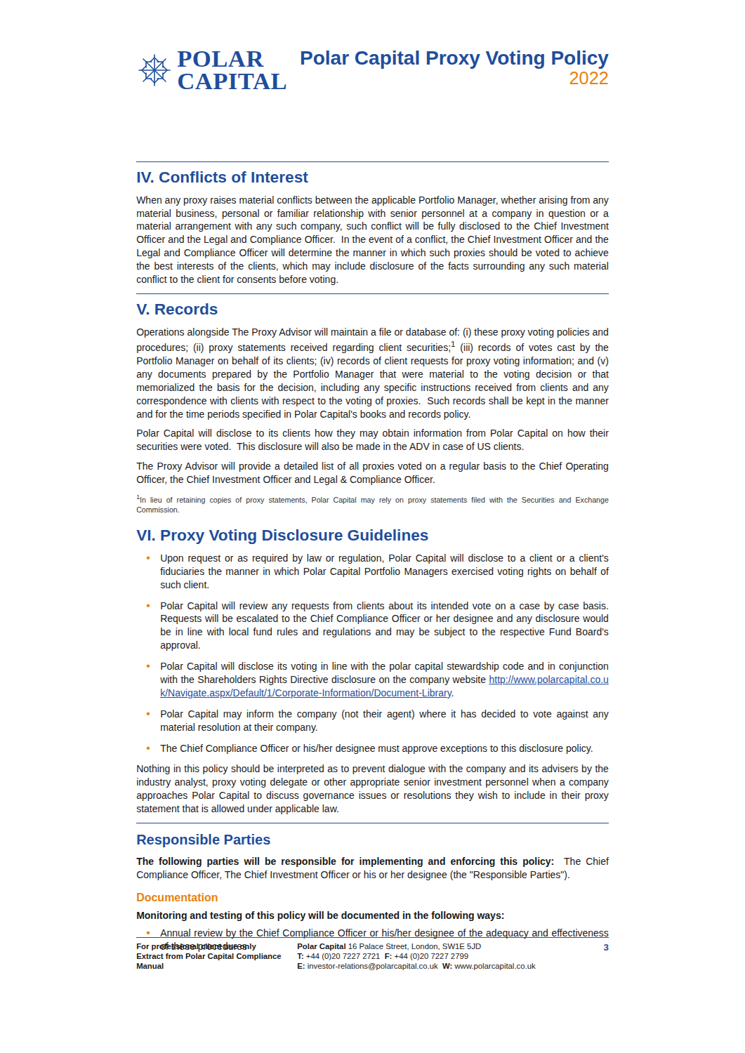POLAR CAPITAL
Polar Capital Proxy Voting Policy
2022
IV. Conflicts of Interest
When any proxy raises material conflicts between the applicable Portfolio Manager, whether arising from any material business, personal or familiar relationship with senior personnel at a company in question or a material arrangement with any such company, such conflict will be fully disclosed to the Chief Investment Officer and the Legal and Compliance Officer. In the event of a conflict, the Chief Investment Officer and the Legal and Compliance Officer will determine the manner in which such proxies should be voted to achieve the best interests of the clients, which may include disclosure of the facts surrounding any such material conflict to the client for consents before voting.
V. Records
Operations alongside The Proxy Advisor will maintain a file or database of: (i) these proxy voting policies and procedures; (ii) proxy statements received regarding client securities;1 (iii) records of votes cast by the Portfolio Manager on behalf of its clients; (iv) records of client requests for proxy voting information; and (v) any documents prepared by the Portfolio Manager that were material to the voting decision or that memorialized the basis for the decision, including any specific instructions received from clients and any correspondence with clients with respect to the voting of proxies. Such records shall be kept in the manner and for the time periods specified in Polar Capital's books and records policy.
Polar Capital will disclose to its clients how they may obtain information from Polar Capital on how their securities were voted. This disclosure will also be made in the ADV in case of US clients.
The Proxy Advisor will provide a detailed list of all proxies voted on a regular basis to the Chief Operating Officer, the Chief Investment Officer and Legal & Compliance Officer.
1In lieu of retaining copies of proxy statements, Polar Capital may rely on proxy statements filed with the Securities and Exchange Commission.
VI. Proxy Voting Disclosure Guidelines
Upon request or as required by law or regulation, Polar Capital will disclose to a client or a client's fiduciaries the manner in which Polar Capital Portfolio Managers exercised voting rights on behalf of such client.
Polar Capital will review any requests from clients about its intended vote on a case by case basis. Requests will be escalated to the Chief Compliance Officer or her designee and any disclosure would be in line with local fund rules and regulations and may be subject to the respective Fund Board's approval.
Polar Capital will disclose its voting in line with the polar capital stewardship code and in conjunction with the Shareholders Rights Directive disclosure on the company website http://www.polarcapital.co.uk/Navigate.aspx/Default/1/Corporate-Information/Document-Library.
Polar Capital may inform the company (not their agent) where it has decided to vote against any material resolution at their company.
The Chief Compliance Officer or his/her designee must approve exceptions to this disclosure policy.
Nothing in this policy should be interpreted as to prevent dialogue with the company and its advisers by the industry analyst, proxy voting delegate or other appropriate senior investment personnel when a company approaches Polar Capital to discuss governance issues or resolutions they wish to include in their proxy statement that is allowed under applicable law.
Responsible Parties
The following parties will be responsible for implementing and enforcing this policy: The Chief Compliance Officer, The Chief Investment Officer or his or her designee (the "Responsible Parties").
Documentation
Monitoring and testing of this policy will be documented in the following ways:
Annual review by the Chief Compliance Officer or his/her designee of the adequacy and effectiveness of these procedures
For professional client use only
Extract from Polar Capital Compliance
Manual
Polar Capital 16 Palace Street, London, SW1E 5JD
T: +44 (0)20 7227 2721 F: +44 (0)20 7227 2799
E: investor-relations@polarcapital.co.uk W: www.polarcapital.co.uk
3